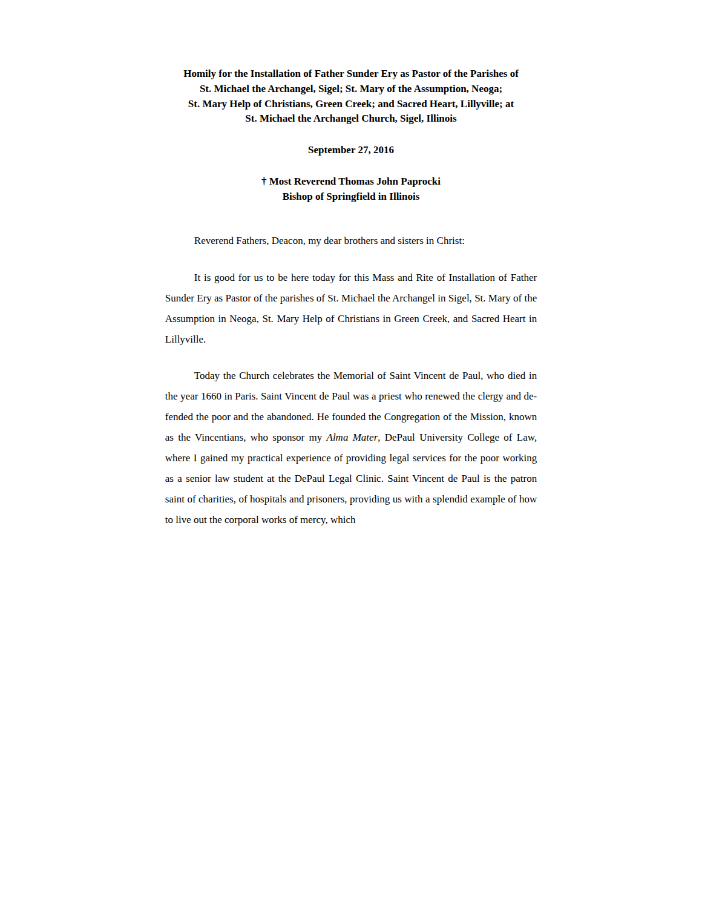Homily for the Installation of Father Sunder Ery as Pastor of the Parishes of
St. Michael the Archangel, Sigel; St. Mary of the Assumption, Neoga;
St. Mary Help of Christians, Green Creek; and Sacred Heart, Lillyville; at
St. Michael the Archangel Church, Sigel, Illinois
September 27, 2016
† Most Reverend Thomas John Paprocki
Bishop of Springfield in Illinois
Reverend Fathers, Deacon, my dear brothers and sisters in Christ:
It is good for us to be here today for this Mass and Rite of Installation of Father Sunder Ery as Pastor of the parishes of St. Michael the Archangel in Sigel, St. Mary of the Assumption in Neoga, St. Mary Help of Christians in Green Creek, and Sacred Heart in Lillyville.
Today the Church celebrates the Memorial of Saint Vincent de Paul, who died in the year 1660 in Paris. Saint Vincent de Paul was a priest who renewed the clergy and defended the poor and the abandoned. He founded the Congregation of the Mission, known as the Vincentians, who sponsor my Alma Mater, DePaul University College of Law, where I gained my practical experience of providing legal services for the poor working as a senior law student at the DePaul Legal Clinic. Saint Vincent de Paul is the patron saint of charities, of hospitals and prisoners, providing us with a splendid example of how to live out the corporal works of mercy, which